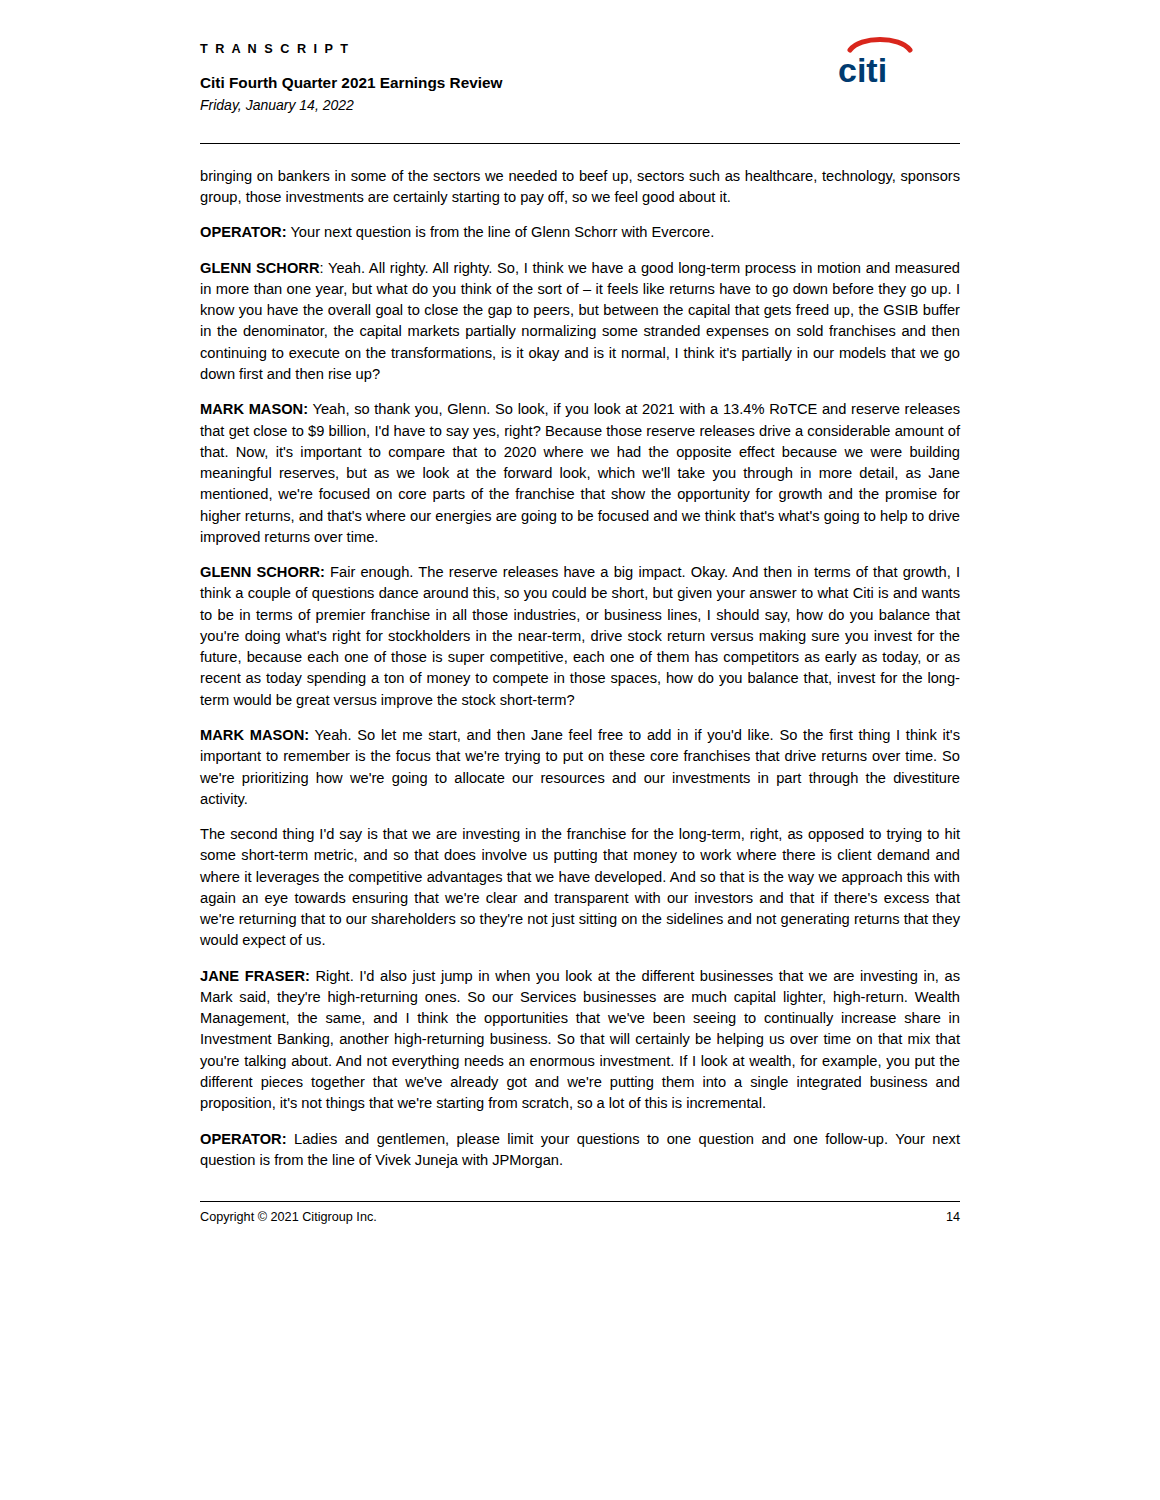T R A N S C R I P T
Citi Fourth Quarter 2021 Earnings Review
Friday, January 14, 2022
citi
bringing on bankers in some of the sectors we needed to beef up, sectors such as healthcare, technology, sponsors group, those investments are certainly starting to pay off, so we feel good about it.
OPERATOR: Your next question is from the line of Glenn Schorr with Evercore.
GLENN SCHORR: Yeah. All righty. All righty. So, I think we have a good long-term process in motion and measured in more than one year, but what do you think of the sort of – it feels like returns have to go down before they go up. I know you have the overall goal to close the gap to peers, but between the capital that gets freed up, the GSIB buffer in the denominator, the capital markets partially normalizing some stranded expenses on sold franchises and then continuing to execute on the transformations, is it okay and is it normal, I think it's partially in our models that we go down first and then rise up?
MARK MASON: Yeah, so thank you, Glenn. So look, if you look at 2021 with a 13.4% RoTCE and reserve releases that get close to $9 billion, I'd have to say yes, right? Because those reserve releases drive a considerable amount of that. Now, it's important to compare that to 2020 where we had the opposite effect because we were building meaningful reserves, but as we look at the forward look, which we'll take you through in more detail, as Jane mentioned, we're focused on core parts of the franchise that show the opportunity for growth and the promise for higher returns, and that's where our energies are going to be focused and we think that's what's going to help to drive improved returns over time.
GLENN SCHORR: Fair enough. The reserve releases have a big impact. Okay. And then in terms of that growth, I think a couple of questions dance around this, so you could be short, but given your answer to what Citi is and wants to be in terms of premier franchise in all those industries, or business lines, I should say, how do you balance that you're doing what's right for stockholders in the near-term, drive stock return versus making sure you invest for the future, because each one of those is super competitive, each one of them has competitors as early as today, or as recent as today spending a ton of money to compete in those spaces, how do you balance that, invest for the long-term would be great versus improve the stock short-term?
MARK MASON: Yeah. So let me start, and then Jane feel free to add in if you'd like. So the first thing I think it's important to remember is the focus that we're trying to put on these core franchises that drive returns over time. So we're prioritizing how we're going to allocate our resources and our investments in part through the divestiture activity.
The second thing I'd say is that we are investing in the franchise for the long-term, right, as opposed to trying to hit some short-term metric, and so that does involve us putting that money to work where there is client demand and where it leverages the competitive advantages that we have developed. And so that is the way we approach this with again an eye towards ensuring that we're clear and transparent with our investors and that if there's excess that we're returning that to our shareholders so they're not just sitting on the sidelines and not generating returns that they would expect of us.
JANE FRASER: Right. I'd also just jump in when you look at the different businesses that we are investing in, as Mark said, they're high-returning ones. So our Services businesses are much capital lighter, high-return. Wealth Management, the same, and I think the opportunities that we've been seeing to continually increase share in Investment Banking, another high-returning business. So that will certainly be helping us over time on that mix that you're talking about. And not everything needs an enormous investment. If I look at wealth, for example, you put the different pieces together that we've already got and we're putting them into a single integrated business and proposition, it's not things that we're starting from scratch, so a lot of this is incremental.
OPERATOR: Ladies and gentlemen, please limit your questions to one question and one follow-up. Your next question is from the line of Vivek Juneja with JPMorgan.
Copyright © 2021 Citigroup Inc. 14